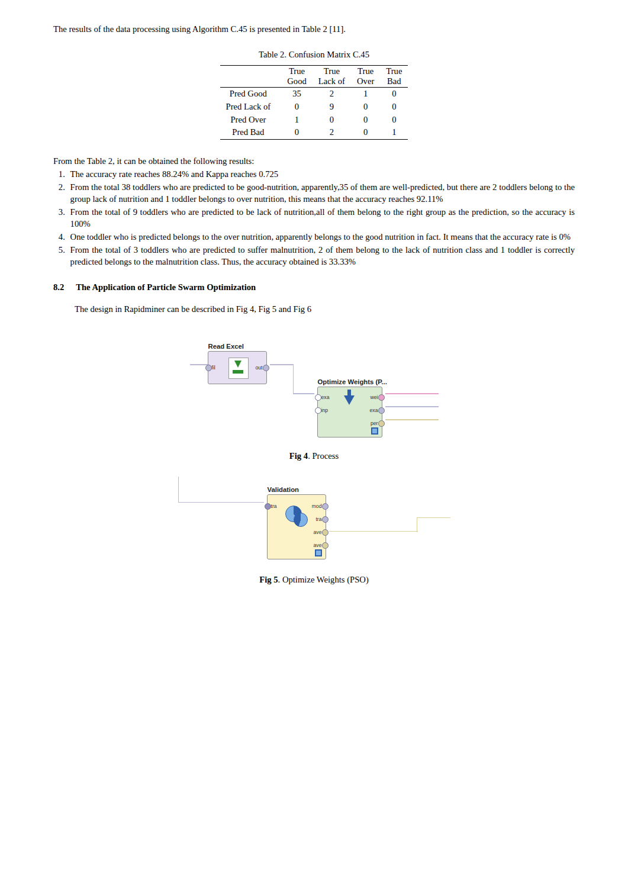The results of the data processing using Algorithm C.45 is presented in Table 2 [11].
Table 2. Confusion Matrix C.45
| | True Good | True Lack of | True Over | True Bad |
| --- | --- | --- | --- | --- |
| Pred Good | 35 | 2 | 1 | 0 |
| Pred Lack of | 0 | 9 | 0 | 0 |
| Pred Over | 1 | 0 | 0 | 0 |
| Pred Bad | 0 | 2 | 0 | 1 |
From the Table 2, it can be obtained the following results:
The accuracy rate reaches 88.24% and Kappa reaches 0.725
From the total 38 toddlers who are predicted to be good-nutrition, apparently,35 of them are well-predicted, but there are 2 toddlers belong to the group lack of nutrition and 1 toddler belongs to over nutrition, this means that the accuracy reaches 92.11%
From the total of 9 toddlers who are predicted to be lack of nutrition,all of them belong to the right group as the prediction, so the accuracy is 100%
One toddler who is predicted belongs to the over nutrition, apparently belongs to the good nutrition in fact. It means that the accuracy rate is 0%
From the total of 3 toddlers who are predicted to suffer malnutrition, 2 of them belong to the lack of nutrition class and 1 toddler is correctly predicted belongs to the malnutrition class. Thus, the accuracy obtained is 33.33%
8.2 The Application of Particle Swarm Optimization
The design in Rapidminer can be described in Fig 4, Fig 5 and Fig 6
Read Excel
fil out
Optimize Weights (P...
exa inp wei exa per
Fig 4. Process
Validation
tra mod tra ave ave
Fig 5. Optimize Weights (PSO)